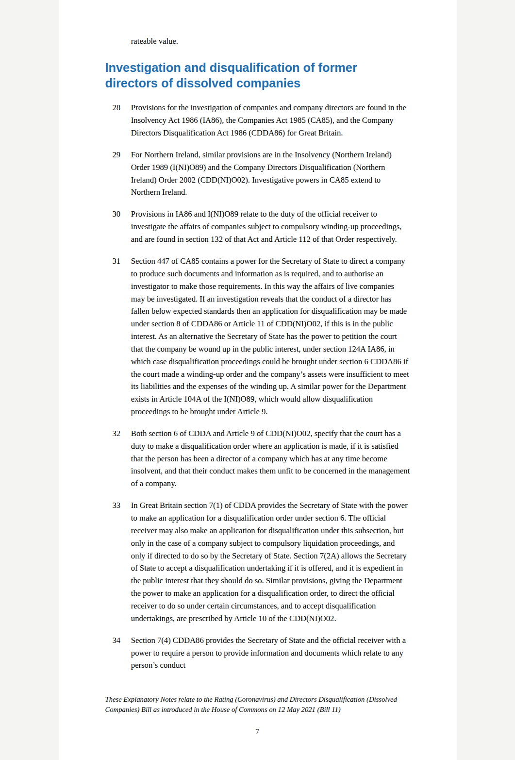rateable value.
Investigation and disqualification of former directors of dissolved companies
28 Provisions for the investigation of companies and company directors are found in the Insolvency Act 1986 (IA86), the Companies Act 1985 (CA85), and the Company Directors Disqualification Act 1986 (CDDA86) for Great Britain.
29 For Northern Ireland, similar provisions are in the Insolvency (Northern Ireland) Order 1989 (I(NI)O89) and the Company Directors Disqualification (Northern Ireland) Order 2002 (CDD(NI)O02). Investigative powers in CA85 extend to Northern Ireland.
30 Provisions in IA86 and I(NI)O89 relate to the duty of the official receiver to investigate the affairs of companies subject to compulsory winding-up proceedings, and are found in section 132 of that Act and Article 112 of that Order respectively.
31 Section 447 of CA85 contains a power for the Secretary of State to direct a company to produce such documents and information as is required, and to authorise an investigator to make those requirements. In this way the affairs of live companies may be investigated. If an investigation reveals that the conduct of a director has fallen below expected standards then an application for disqualification may be made under section 8 of CDDA86 or Article 11 of CDD(NI)O02, if this is in the public interest. As an alternative the Secretary of State has the power to petition the court that the company be wound up in the public interest, under section 124A IA86, in which case disqualification proceedings could be brought under section 6 CDDA86 if the court made a winding-up order and the company’s assets were insufficient to meet its liabilities and the expenses of the winding up. A similar power for the Department exists in Article 104A of the I(NI)O89, which would allow disqualification proceedings to be brought under Article 9.
32 Both section 6 of CDDA and Article 9 of CDD(NI)O02, specify that the court has a duty to make a disqualification order where an application is made, if it is satisfied that the person has been a director of a company which has at any time become insolvent, and that their conduct makes them unfit to be concerned in the management of a company.
33 In Great Britain section 7(1) of CDDA provides the Secretary of State with the power to make an application for a disqualification order under section 6. The official receiver may also make an application for disqualification under this subsection, but only in the case of a company subject to compulsory liquidation proceedings, and only if directed to do so by the Secretary of State. Section 7(2A) allows the Secretary of State to accept a disqualification undertaking if it is offered, and it is expedient in the public interest that they should do so. Similar provisions, giving the Department the power to make an application for a disqualification order, to direct the official receiver to do so under certain circumstances, and to accept disqualification undertakings, are prescribed by Article 10 of the CDD(NI)O02.
34 Section 7(4) CDDA86 provides the Secretary of State and the official receiver with a power to require a person to provide information and documents which relate to any person’s conduct
These Explanatory Notes relate to the Rating (Coronavirus) and Directors Disqualification (Dissolved Companies) Bill as introduced in the House of Commons on 12 May 2021 (Bill 11)
7